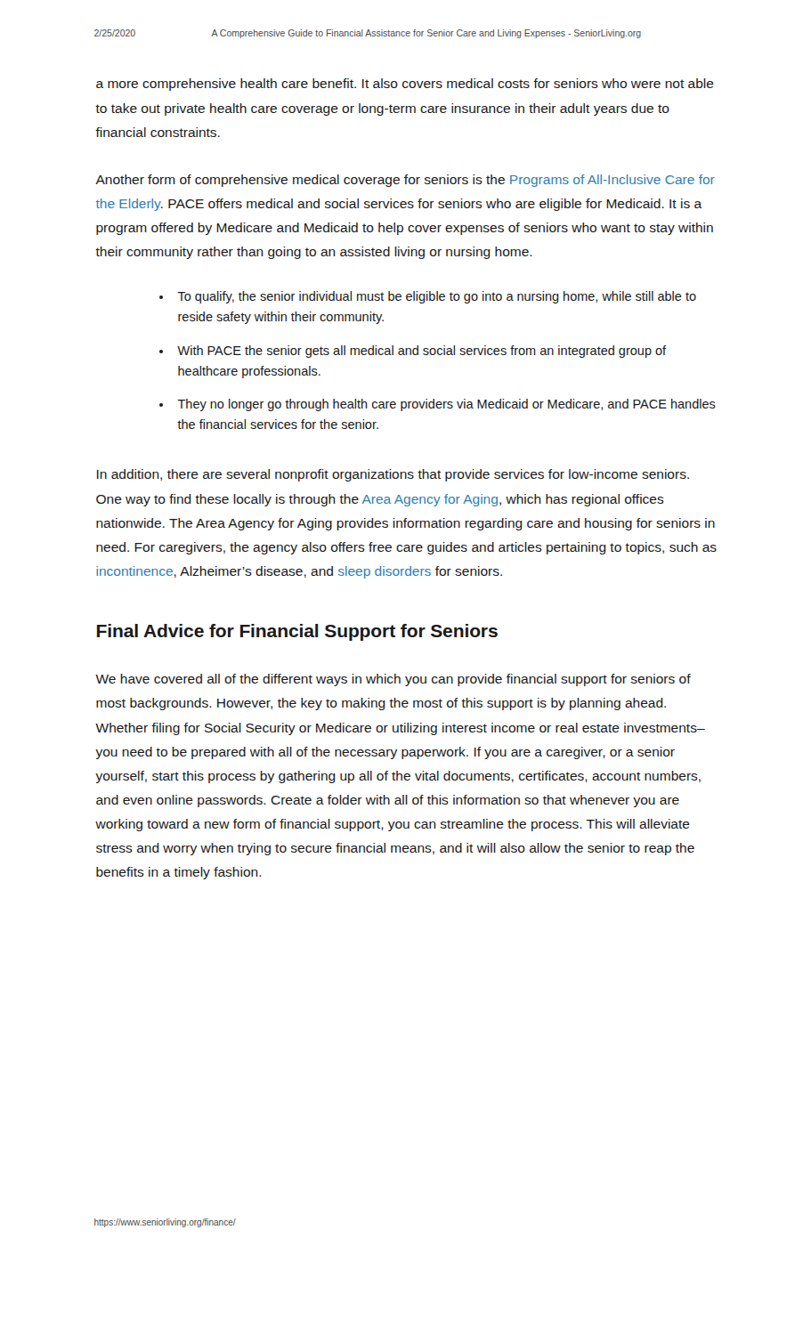2/25/2020 A Comprehensive Guide to Financial Assistance for Senior Care and Living Expenses - SeniorLiving.org
a more comprehensive health care benefit. It also covers medical costs for seniors who were not able to take out private health care coverage or long-term care insurance in their adult years due to financial constraints.
Another form of comprehensive medical coverage for seniors is the Programs of All-Inclusive Care for the Elderly. PACE offers medical and social services for seniors who are eligible for Medicaid. It is a program offered by Medicare and Medicaid to help cover expenses of seniors who want to stay within their community rather than going to an assisted living or nursing home.
To qualify, the senior individual must be eligible to go into a nursing home, while still able to reside safety within their community.
With PACE the senior gets all medical and social services from an integrated group of healthcare professionals.
They no longer go through health care providers via Medicaid or Medicare, and PACE handles the financial services for the senior.
In addition, there are several nonprofit organizations that provide services for low-income seniors. One way to find these locally is through the Area Agency for Aging, which has regional offices nationwide. The Area Agency for Aging provides information regarding care and housing for seniors in need. For caregivers, the agency also offers free care guides and articles pertaining to topics, such as incontinence, Alzheimer’s disease, and sleep disorders for seniors.
Final Advice for Financial Support for Seniors
We have covered all of the different ways in which you can provide financial support for seniors of most backgrounds. However, the key to making the most of this support is by planning ahead. Whether filing for Social Security or Medicare or utilizing interest income or real estate investments–you need to be prepared with all of the necessary paperwork. If you are a caregiver, or a senior yourself, start this process by gathering up all of the vital documents, certificates, account numbers, and even online passwords. Create a folder with all of this information so that whenever you are working toward a new form of financial support, you can streamline the process. This will alleviate stress and worry when trying to secure financial means, and it will also allow the senior to reap the benefits in a timely fashion.
https://www.seniorliving.org/finance/